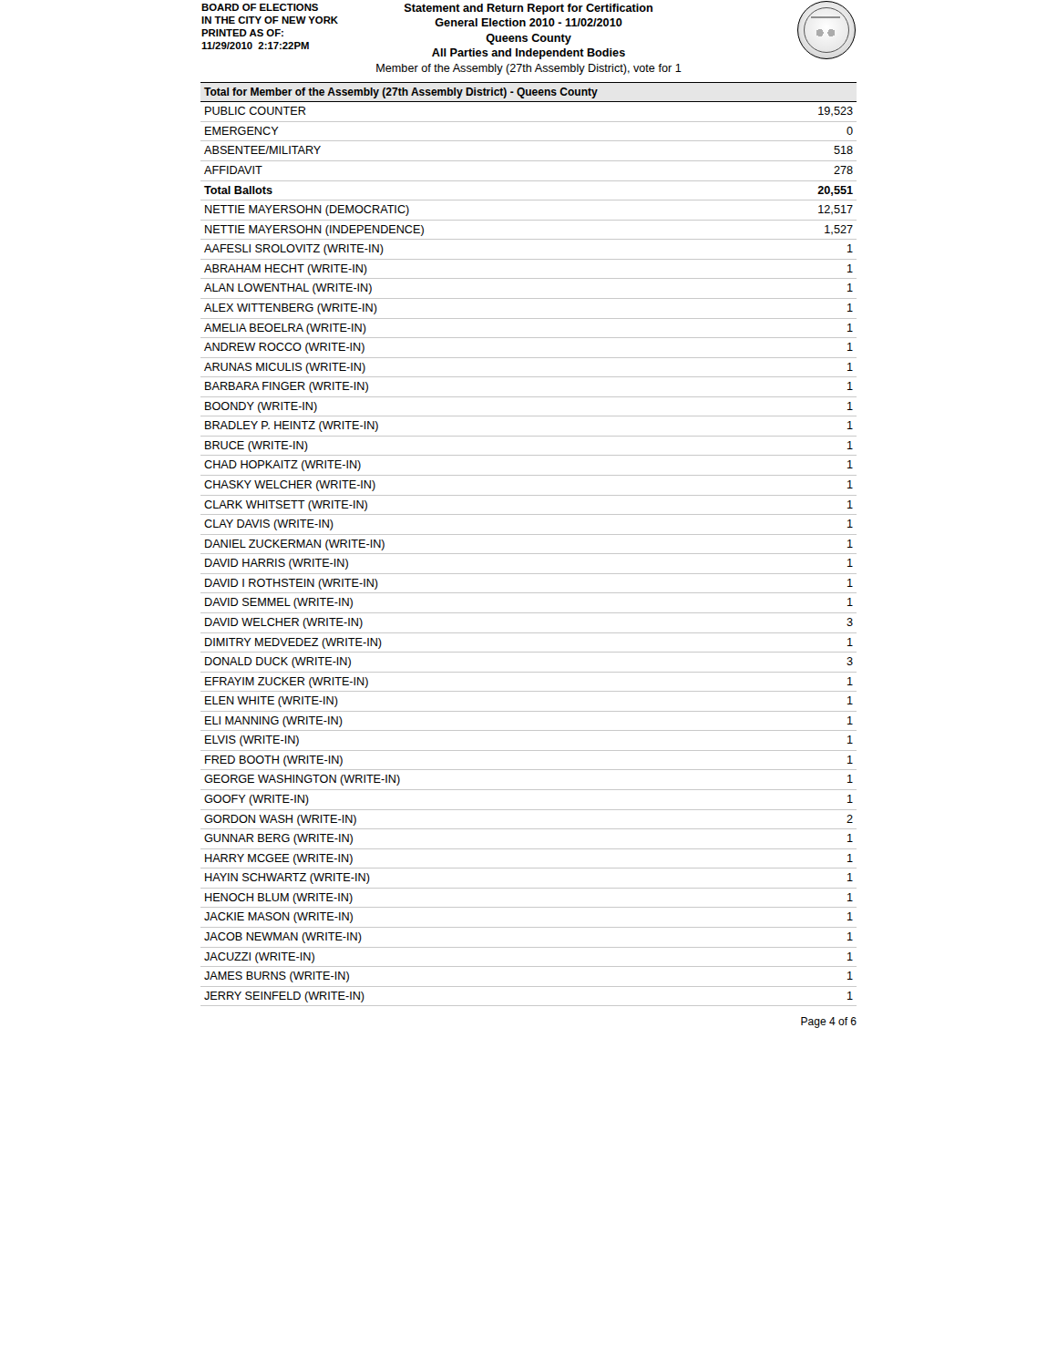| BOARD OF ELECTIONS IN THE CITY OF NEW YORK PRINTED AS OF: 11/29/2010 2:17:22PM | Statement and Return Report for Certification General Election 2010 - 11/02/2010 Queens County All Parties and Independent Bodies Member of the Assembly (27th Assembly District), vote for 1 | |
Total for Member of the Assembly (27th Assembly District) - Queens County
| PUBLIC COUNTER | 19,523 |
| EMERGENCY | 0 |
| ABSENTEE/MILITARY | 518 |
| AFFIDAVIT | 278 |
| Total Ballots | 20,551 |
| NETTIE MAYERSOHN (DEMOCRATIC) | 12,517 |
| NETTIE MAYERSOHN (INDEPENDENCE) | 1,527 |
| AAFESLI SROLOVITZ (WRITE-IN) | 1 |
| ABRAHAM HECHT (WRITE-IN) | 1 |
| ALAN LOWENTHAL (WRITE-IN) | 1 |
| ALEX WITTENBERG (WRITE-IN) | 1 |
| AMELIA BEOELRA (WRITE-IN) | 1 |
| ANDREW ROCCO (WRITE-IN) | 1 |
| ARUNAS MICULIS (WRITE-IN) | 1 |
| BARBARA FINGER (WRITE-IN) | 1 |
| BOONDY (WRITE-IN) | 1 |
| BRADLEY P. HEINTZ (WRITE-IN) | 1 |
| BRUCE (WRITE-IN) | 1 |
| CHAD HOPKAITZ (WRITE-IN) | 1 |
| CHASKY WELCHER (WRITE-IN) | 1 |
| CLARK WHITSETT (WRITE-IN) | 1 |
| CLAY DAVIS (WRITE-IN) | 1 |
| DANIEL ZUCKERMAN (WRITE-IN) | 1 |
| DAVID HARRIS (WRITE-IN) | 1 |
| DAVID I ROTHSTEIN (WRITE-IN) | 1 |
| DAVID SEMMEL (WRITE-IN) | 1 |
| DAVID WELCHER (WRITE-IN) | 3 |
| DIMITRY MEDVEDEZ (WRITE-IN) | 1 |
| DONALD DUCK (WRITE-IN) | 3 |
| EFRAYIM ZUCKER (WRITE-IN) | 1 |
| ELEN WHITE (WRITE-IN) | 1 |
| ELI MANNING (WRITE-IN) | 1 |
| ELVIS (WRITE-IN) | 1 |
| FRED BOOTH (WRITE-IN) | 1 |
| GEORGE WASHINGTON (WRITE-IN) | 1 |
| GOOFY (WRITE-IN) | 1 |
| GORDON WASH (WRITE-IN) | 2 |
| GUNNAR BERG (WRITE-IN) | 1 |
| HARRY MCGEE (WRITE-IN) | 1 |
| HAYIN SCHWARTZ (WRITE-IN) | 1 |
| HENOCH BLUM (WRITE-IN) | 1 |
| JACKIE MASON (WRITE-IN) | 1 |
| JACOB NEWMAN (WRITE-IN) | 1 |
| JACUZZI (WRITE-IN) | 1 |
| JAMES BURNS (WRITE-IN) | 1 |
| JERRY SEINFELD (WRITE-IN) | 1 |
Page 4 of 6